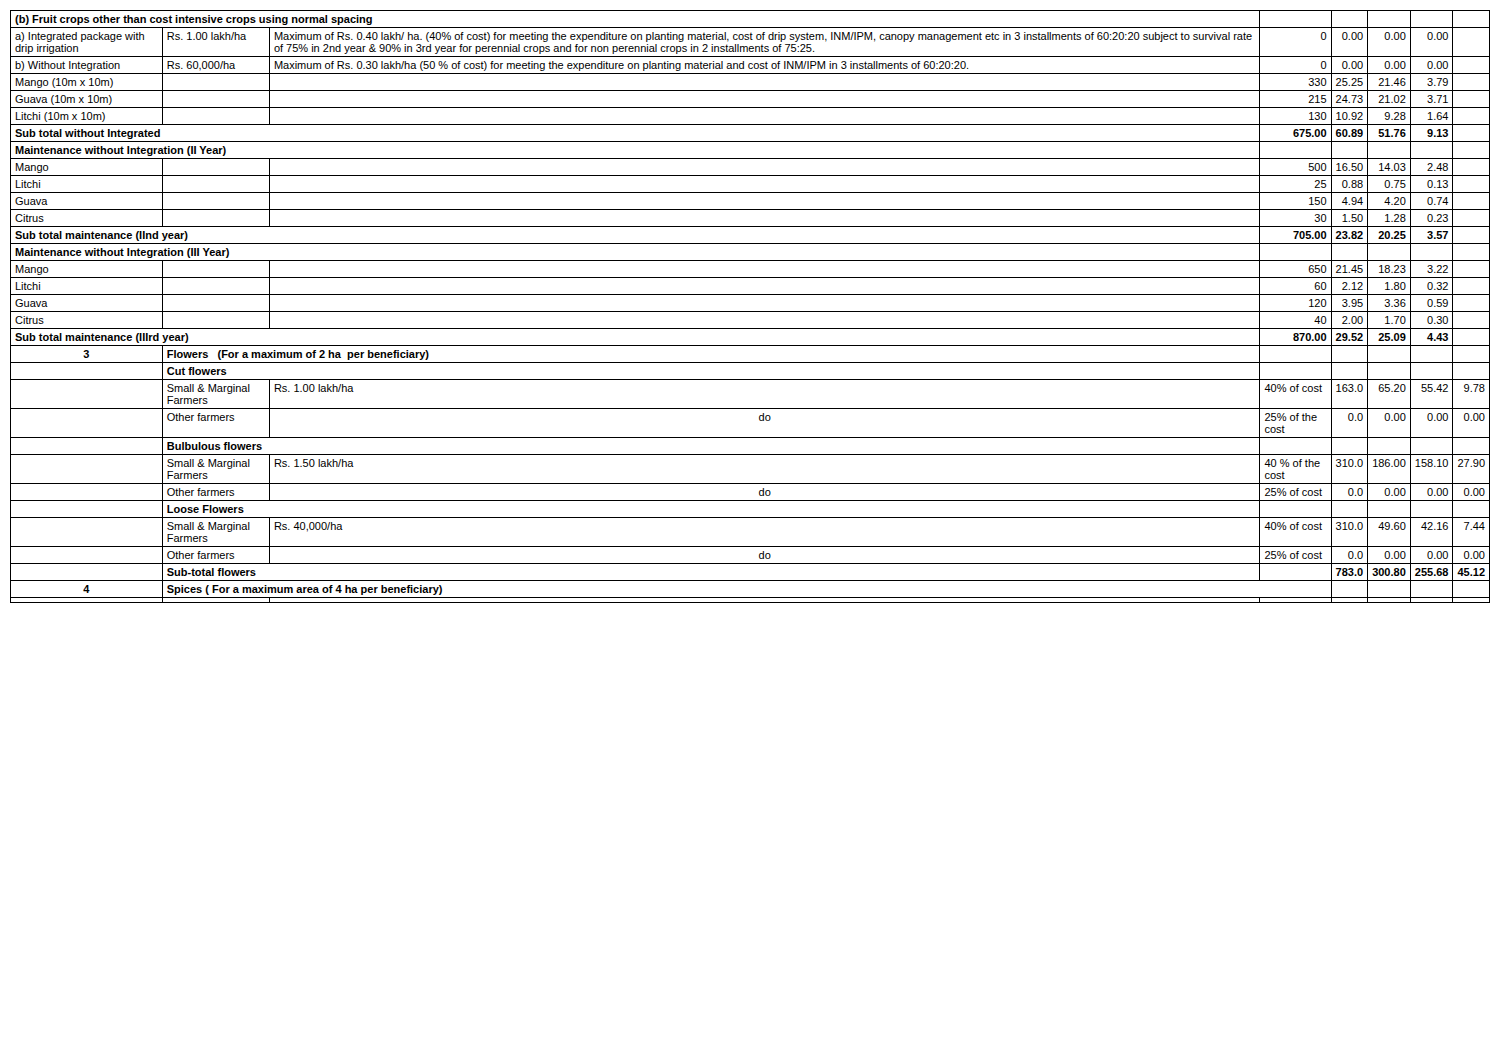| (b) Fruit crops other than cost intensive crops using normal spacing | | | | | |
| a) Integrated package with drip irrigation | Rs. 1.00 lakh/ha | Maximum of Rs. 0.40 lakh/ ha. (40% of cost) for meeting the expenditure on planting material, cost of drip system, INM/IPM, canopy management etc in 3 installments of 60:20:20 subject to survival rate of 75% in 2nd year & 90% in 3rd year for perennial crops and for non perennial crops in 2 installments of 75:25. | 0 | 0.00 | 0.00 | 0.00 | |
| b) Without Integration | Rs. 60,000/ha | Maximum of Rs. 0.30 lakh/ha (50 % of cost) for meeting the expenditure on planting material and cost of INM/IPM in 3 installments of 60:20:20. | 0 | 0.00 | 0.00 | 0.00 | |
| Mango (10m x 10m) | | | 330 | 25.25 | 21.46 | 3.79 | |
| Guava (10m x 10m) | | | 215 | 24.73 | 21.02 | 3.71 | |
| Litchi (10m x 10m) | | | 130 | 10.92 | 9.28 | 1.64 | |
| Sub total without Integrated | 675.00 | 60.89 | 51.76 | 9.13 | |
| Maintenance without Integration (II Year) | | | | | |
| Mango | | | 500 | 16.50 | 14.03 | 2.48 | |
| Litchi | | | 25 | 0.88 | 0.75 | 0.13 | |
| Guava | | | 150 | 4.94 | 4.20 | 0.74 | |
| Citrus | | | 30 | 1.50 | 1.28 | 0.23 | |
| Sub total maintenance (IInd year) | 705.00 | 23.82 | 20.25 | 3.57 | |
| Maintenance without Integration (III Year) | | | | | |
| Mango | | | 650 | 21.45 | 18.23 | 3.22 | |
| Litchi | | | 60 | 2.12 | 1.80 | 0.32 | |
| Guava | | | 120 | 3.95 | 3.36 | 0.59 | |
| Citrus | | | 40 | 2.00 | 1.70 | 0.30 | |
| Sub total maintenance (IIIrd year) | 870.00 | 29.52 | 25.09 | 4.43 | |
| 3 | Flowers (For a maximum of 2 ha per beneficiary) | | | | | |
| | Cut flowers | | | | | |
| | Small & Marginal Farmers | Rs. 1.00 lakh/ha | 40% of cost | 163.0 | 65.20 | 55.42 | 9.78 |
| | Other farmers | do | 25% of the cost | 0.0 | 0.00 | 0.00 | 0.00 |
| | Bulbulous flowers | | | | | |
| | Small & Marginal Farmers | Rs. 1.50 lakh/ha | 40 % of the cost | 310.0 | 186.00 | 158.10 | 27.90 |
| | Other farmers | do | 25% of cost | 0.0 | 0.00 | 0.00 | 0.00 |
| | Loose Flowers | | | | | |
| | Small & Marginal Farmers | Rs. 40,000/ha | 40% of cost | 310.0 | 49.60 | 42.16 | 7.44 |
| | Other farmers | do | 25% of cost | 0.0 | 0.00 | 0.00 | 0.00 |
| | Sub-total flowers | | 783.0 | 300.80 | 255.68 | 45.12 |
| 4 | Spices ( For a maximum area of 4 ha per beneficiary) | | | | |